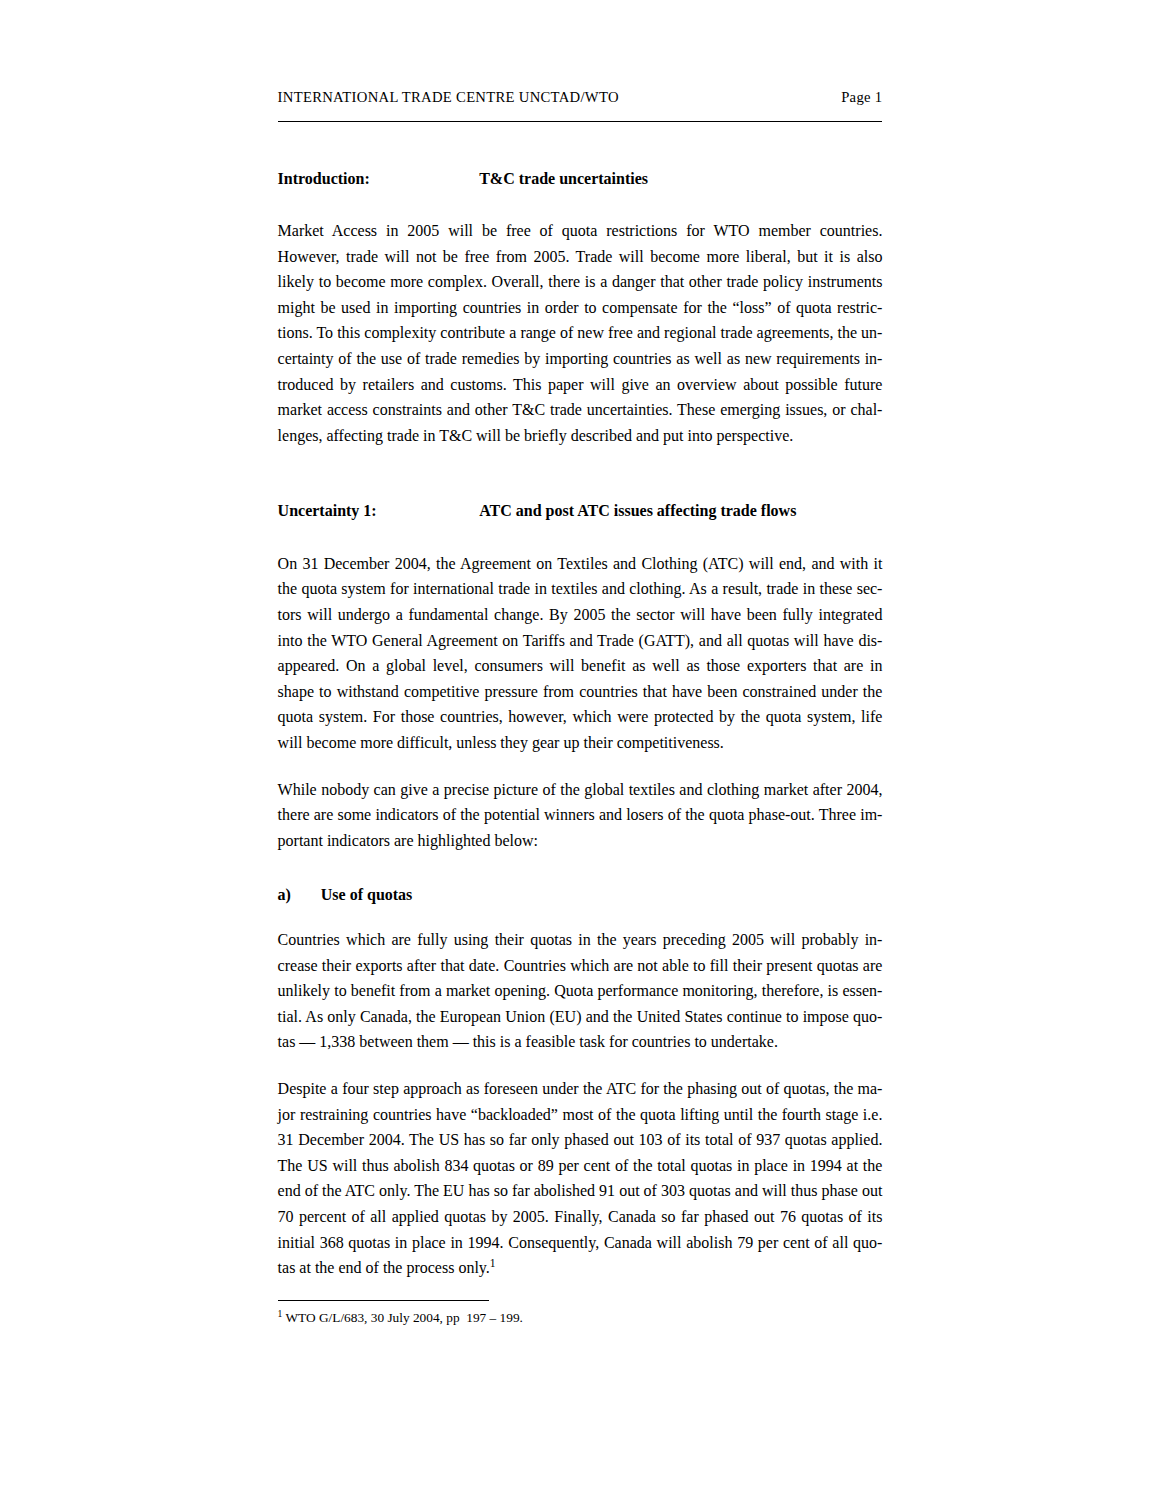International Trade Centre UNCTAD/WTO Page 1
Introduction: T&C trade uncertainties
Market Access in 2005 will be free of quota restrictions for WTO member countries. However, trade will not be free from 2005. Trade will become more liberal, but it is also likely to become more complex. Overall, there is a danger that other trade policy instruments might be used in importing countries in order to compensate for the “loss” of quota restrictions. To this complexity contribute a range of new free and regional trade agreements, the uncertainty of the use of trade remedies by importing countries as well as new requirements introduced by retailers and customs. This paper will give an overview about possible future market access constraints and other T&C trade uncertainties. These emerging issues, or challenges, affecting trade in T&C will be briefly described and put into perspective.
Uncertainty 1: ATC and post ATC issues affecting trade flows
On 31 December 2004, the Agreement on Textiles and Clothing (ATC) will end, and with it the quota system for international trade in textiles and clothing. As a result, trade in these sectors will undergo a fundamental change. By 2005 the sector will have been fully integrated into the WTO General Agreement on Tariffs and Trade (GATT), and all quotas will have disappeared. On a global level, consumers will benefit as well as those exporters that are in shape to withstand competitive pressure from countries that have been constrained under the quota system. For those countries, however, which were protected by the quota system, life will become more difficult, unless they gear up their competitiveness.
While nobody can give a precise picture of the global textiles and clothing market after 2004, there are some indicators of the potential winners and losers of the quota phase-out. Three important indicators are highlighted below:
a) Use of quotas
Countries which are fully using their quotas in the years preceding 2005 will probably increase their exports after that date. Countries which are not able to fill their present quotas are unlikely to benefit from a market opening. Quota performance monitoring, therefore, is essential. As only Canada, the European Union (EU) and the United States continue to impose quotas — 1,338 between them — this is a feasible task for countries to undertake.
Despite a four step approach as foreseen under the ATC for the phasing out of quotas, the major restraining countries have “backloaded” most of the quota lifting until the fourth stage i.e. 31 December 2004. The US has so far only phased out 103 of its total of 937 quotas applied. The US will thus abolish 834 quotas or 89 per cent of the total quotas in place in 1994 at the end of the ATC only. The EU has so far abolished 91 out of 303 quotas and will thus phase out 70 percent of all applied quotas by 2005. Finally, Canada so far phased out 76 quotas of its initial 368 quotas in place in 1994. Consequently, Canada will abolish 79 per cent of all quotas at the end of the process only.1
1 WTO G/L/683, 30 July 2004, pp 197 – 199.